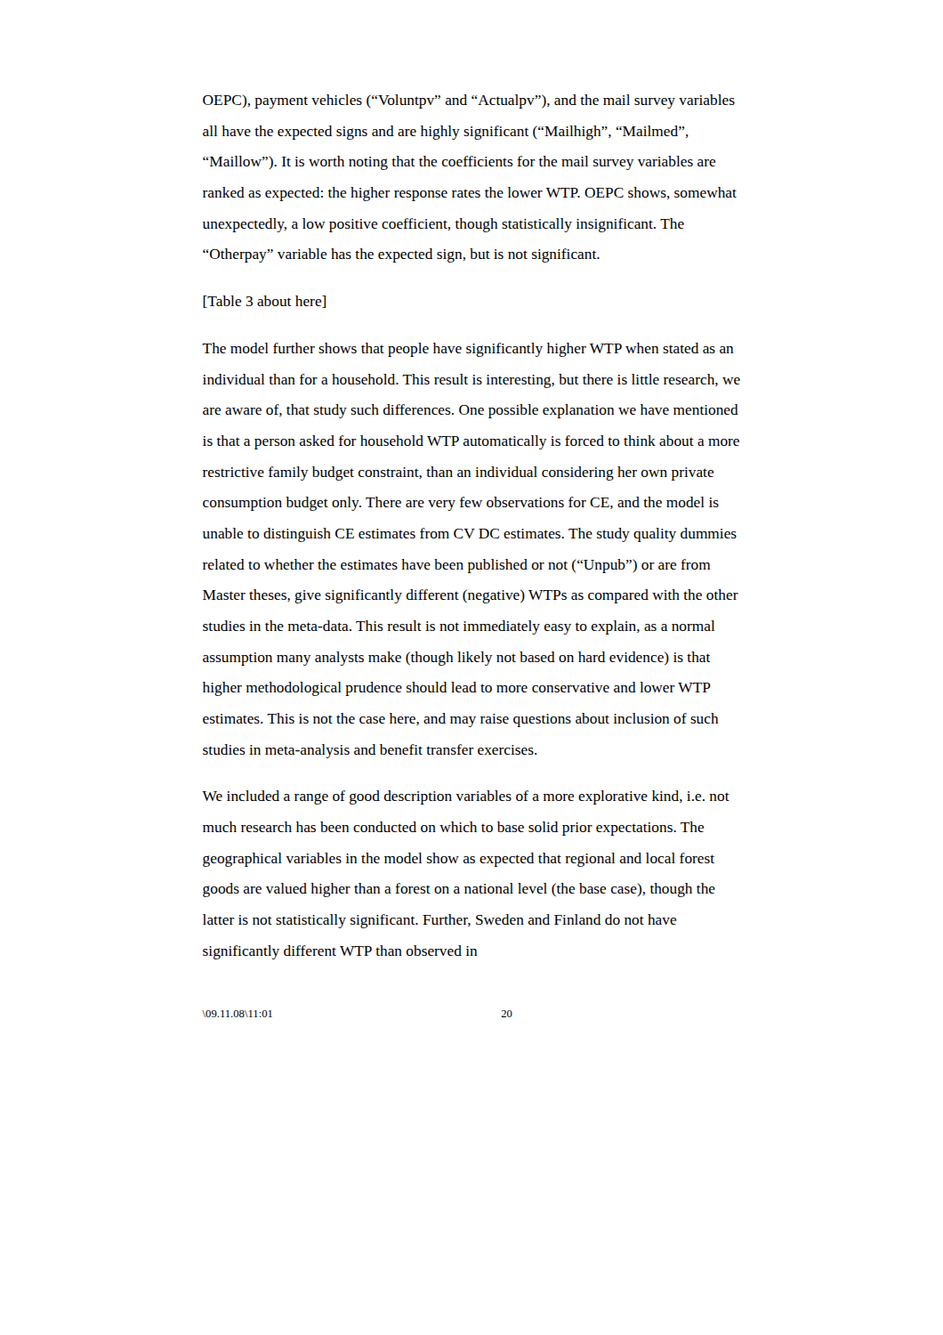OEPC), payment vehicles (“Voluntpv” and “Actualpv”), and the mail survey variables all have the expected signs and are highly significant (“Mailhigh”, “Mailmed”, “Maillow”). It is worth noting that the coefficients for the mail survey variables are ranked as expected: the higher response rates the lower WTP. OEPC shows, somewhat unexpectedly, a low positive coefficient, though statistically insignificant. The “Otherpay” variable has the expected sign, but is not significant.
[Table 3 about here]
The model further shows that people have significantly higher WTP when stated as an individual than for a household. This result is interesting, but there is little research, we are aware of, that study such differences. One possible explanation we have mentioned is that a person asked for household WTP automatically is forced to think about a more restrictive family budget constraint, than an individual considering her own private consumption budget only. There are very few observations for CE, and the model is unable to distinguish CE estimates from CV DC estimates. The study quality dummies related to whether the estimates have been published or not (“Unpub”) or are from Master theses, give significantly different (negative) WTPs as compared with the other studies in the meta-data. This result is not immediately easy to explain, as a normal assumption many analysts make (though likely not based on hard evidence) is that higher methodological prudence should lead to more conservative and lower WTP estimates. This is not the case here, and may raise questions about inclusion of such studies in meta-analysis and benefit transfer exercises.
We included a range of good description variables of a more explorative kind, i.e. not much research has been conducted on which to base solid prior expectations. The geographical variables in the model show as expected that regional and local forest goods are valued higher than a forest on a national level (the base case), though the latter is not statistically significant. Further, Sweden and Finland do not have significantly different WTP than observed in
\09.11.08\11:01
20